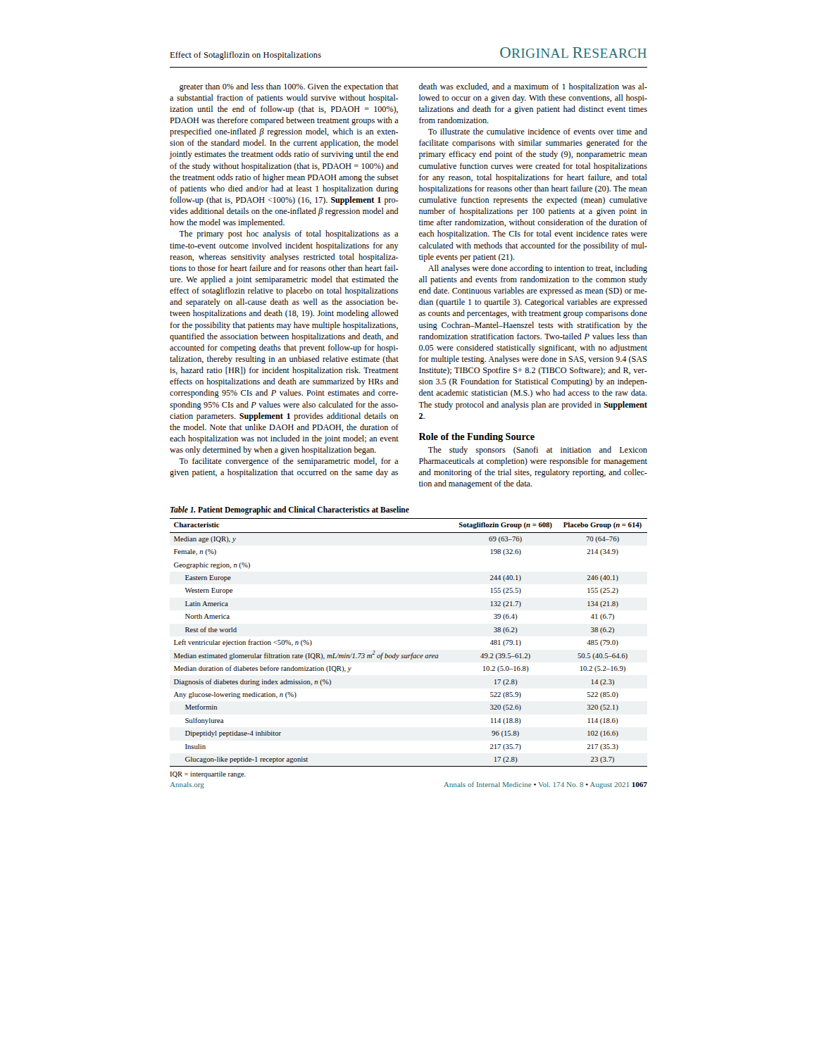Effect of Sotagliflozin on Hospitalizations
ORIGINAL RESEARCH
greater than 0% and less than 100%. Given the expectation that a substantial fraction of patients would survive without hospitalization until the end of follow-up (that is, PDAOH = 100%), PDAOH was therefore compared between treatment groups with a prespecified one-inflated β regression model, which is an extension of the standard model. In the current application, the model jointly estimates the treatment odds ratio of surviving until the end of the study without hospitalization (that is, PDAOH = 100%) and the treatment odds ratio of higher mean PDAOH among the subset of patients who died and/or had at least 1 hospitalization during follow-up (that is, PDAOH <100%) (16, 17). Supplement 1 provides additional details on the one-inflated β regression model and how the model was implemented.
The primary post hoc analysis of total hospitalizations as a time-to-event outcome involved incident hospitalizations for any reason, whereas sensitivity analyses restricted total hospitalizations to those for heart failure and for reasons other than heart failure. We applied a joint semiparametric model that estimated the effect of sotagliflozin relative to placebo on total hospitalizations and separately on all-cause death as well as the association between hospitalizations and death (18, 19). Joint modeling allowed for the possibility that patients may have multiple hospitalizations, quantified the association between hospitalizations and death, and accounted for competing deaths that prevent follow-up for hospitalization, thereby resulting in an unbiased relative estimate (that is, hazard ratio [HR]) for incident hospitalization risk. Treatment effects on hospitalizations and death are summarized by HRs and corresponding 95% CIs and P values. Point estimates and corresponding 95% CIs and P values were also calculated for the association parameters. Supplement 1 provides additional details on the model. Note that unlike DAOH and PDAOH, the duration of each hospitalization was not included in the joint model; an event was only determined by when a given hospitalization began.
To facilitate convergence of the semiparametric model, for a given patient, a hospitalization that occurred on the same day as death was excluded, and a maximum of 1 hospitalization was allowed to occur on a given day. With these conventions, all hospitalizations and death for a given patient had distinct event times from randomization.
To illustrate the cumulative incidence of events over time and facilitate comparisons with similar summaries generated for the primary efficacy end point of the study (9), nonparametric mean cumulative function curves were created for total hospitalizations for any reason, total hospitalizations for heart failure, and total hospitalizations for reasons other than heart failure (20). The mean cumulative function represents the expected (mean) cumulative number of hospitalizations per 100 patients at a given point in time after randomization, without consideration of the duration of each hospitalization. The CIs for total event incidence rates were calculated with methods that accounted for the possibility of multiple events per patient (21).
All analyses were done according to intention to treat, including all patients and events from randomization to the common study end date. Continuous variables are expressed as mean (SD) or median (quartile 1 to quartile 3). Categorical variables are expressed as counts and percentages, with treatment group comparisons done using Cochran–Mantel–Haenszel tests with stratification by the randomization stratification factors. Two-tailed P values less than 0.05 were considered statistically significant, with no adjustment for multiple testing. Analyses were done in SAS, version 9.4 (SAS Institute); TIBCO Spotfire S+ 8.2 (TIBCO Software); and R, version 3.5 (R Foundation for Statistical Computing) by an independent academic statistician (M.S.) who had access to the raw data. The study protocol and analysis plan are provided in Supplement 2.
Role of the Funding Source
The study sponsors (Sanofi at initiation and Lexicon Pharmaceuticals at completion) were responsible for management and monitoring of the trial sites, regulatory reporting, and collection and management of the data.
Table 1. Patient Demographic and Clinical Characteristics at Baseline
| Characteristic | Sotagliflozin Group ( n = 608) | Placebo Group ( n = 614) |
| --- | --- | --- |
| Median age (IQR), y | 69 (63–76) | 70 (64–76) |
| Female, n (%) | 198 (32.6) | 214 (34.9) |
| Geographic region, n (%) | | |
| Eastern Europe | 244 (40.1) | 246 (40.1) |
| Western Europe | 155 (25.5) | 155 (25.2) |
| Latin America | 132 (21.7) | 134 (21.8) |
| North America | 39 (6.4) | 41 (6.7) |
| Rest of the world | 38 (6.2) | 38 (6.2) |
| Left ventricular ejection fraction <50%, n (%) | 481 (79.1) | 485 (79.0) |
| Median estimated glomerular filtration rate (IQR), mL/min/1.73 m 2 of body surface area | 49.2 (39.5–61.2) | 50.5 (40.5–64.6) |
| Median duration of diabetes before randomization (IQR), y | 10.2 (5.0–16.8) | 10.2 (5.2–16.9) |
| Diagnosis of diabetes during index admission, n (%) | 17 (2.8) | 14 (2.3) |
| Any glucose-lowering medication, n (%) | 522 (85.9) | 522 (85.0) |
| Metformin | 320 (52.6) | 320 (52.1) |
| Sulfonylurea | 114 (18.8) | 114 (18.6) |
| Dipeptidyl peptidase-4 inhibitor | 96 (15.8) | 102 (16.6) |
| Insulin | 217 (35.7) | 217 (35.3) |
| Glucagon-like peptide-1 receptor agonist | 17 (2.8) | 23 (3.7) |
IQR = interquartile range.
Annals.org
Annals of Internal Medicine • Vol. 174 No. 8 • August 2021 1067